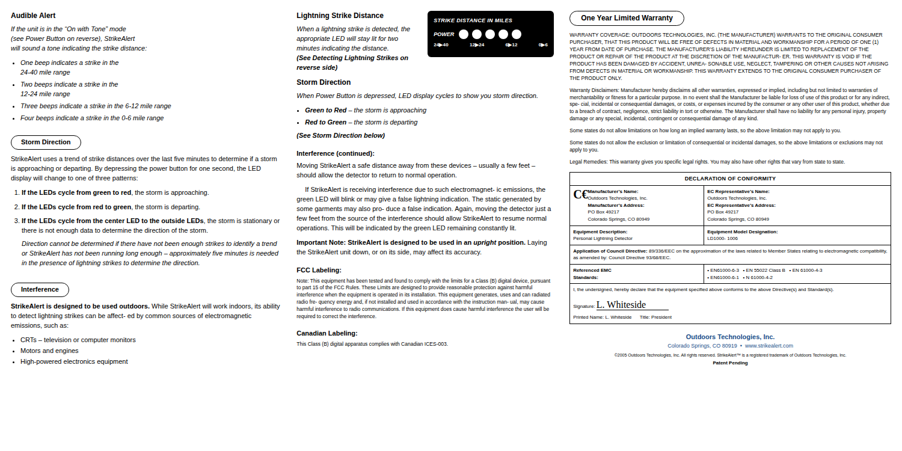Audible Alert
If the unit is in the “On with Tone” mode
(see Power Button on reverse), StrikeAlert
will sound a tone indicating the strike distance:
One beep indicates a strike in the
24-40 mile range
Two beeps indicate a strike in the
12-24 mile range
Three beeps indicate a strike in the 6-12 mile range
Four beeps indicate a strike in the 0-6 mile range
Storm Direction
StrikeAlert uses a trend of strike distances over the last five minutes to determine if a storm is approaching or departing. By depressing the power button for one second, the LED display will change to one of three patterns:
If the LEDs cycle from green to red, the storm is approaching.
If the LEDs cycle from red to green, the storm is departing.
If the LEDs cycle from the center LED to the outside LEDs, the storm is stationary or there is not enough data to determine the direction of the storm.
Direction cannot be determined if there have not been enough strikes to identify a trend or StrikeAlert has not been running long enough – approximately five minutes is needed in the presence of lightning strikes to determine the direction.
Interference
StrikeAlert is designed to be used outdoors. While StrikeAlert will work indoors, its ability to detect lightning strikes can be affect- ed by common sources of electromagnetic emissions, such as:
CRTs – television or computer monitors
Motors and engines
High-powered electronics equipment
STRIKE DISTANCE IN MILES
POWER
24▶40 12▶24 6▶12 0▶6
Lightning Strike Distance
When a lightning strike is detected, the appropriate LED will stay lit for two minutes indicating the distance.
(See Detecting Lightning Strikes on reverse side)
Storm Direction
When Power Button is depressed, LED display cycles to show you storm direction.
Green to Red – the storm is approaching
Red to Green – the storm is departing
(See Storm Direction below)
Interference (continued):
Moving StrikeAlert a safe distance away from these devices – usually a few feet – should allow the detector to return to normal operation.
If StrikeAlert is receiving interference due to such electromagnet- ic emissions, the green LED will blink or may give a false lightning indication. The static generated by some garments may also pro- duce a false indication. Again, moving the detector just a few feet from the source of the interference should allow StrikeAlert to resume normal operations. This will be indicated by the green LED remaining constantly lit.
Important Note: StrikeAlert is designed to be used in an upright position. Laying the StrikeAlert unit down, or on its side, may affect its accuracy.
FCC Labeling:
Note: This equipment has been tested and found to comply with the limits for a Class (B) digital device, pursuant to part 15 of the FCC Rules. These Limits are designed to provide reasonable protection against harmful interference when the equipment is operated in its installation. This equipment generates, uses and can radiated radio fre- quency energy and, if not installed and used in accordance with the instruction man- ual, may cause harmful interference to radio communications. If this equipment does cause harmful interference the user will be required to correct the interference.
Canadian Labeling:
This Class (B) digital apparatus complies with Canadian ICES-003.
One Year Limited Warranty
WARRANTY COVERAGE: OUTDOORS TECHNOLOGIES, INC. (THE MANUFACTURER) WARRANTS TO THE ORIGINAL CONSUMER PURCHASER, THAT THIS PRODUCT WILL BE FREE OF DEFECTS IN MATERIAL AND WORKMANSHIP FOR A PERIOD OF ONE (1) YEAR FROM DATE OF PURCHASE. THE MANUFACTURER’S LIABILITY HEREUNDER IS LIMITED TO REPLACEMENT OF THE PRODUCT OR REPAIR OF THE PRODUCT AT THE DISCRETION OF THE MANUFACTUR- ER. THIS WARRANTY IS VOID IF THE PRODUCT HAS BEEN DAMAGED BY ACCIDENT, UNREA- SONABLE USE, NEGLECT, TAMPERING OR OTHER CAUSES NOT ARISING FROM DEFECTS IN MATERIAL OR WORKMANSHIP. THIS WARRANTY EXTENDS TO THE ORIGINAL CONSUMER PURCHASER OF THE PRODUCT ONLY.
Warranty Disclaimers: Manufacturer hereby disclaims all other warranties, expressed or implied, including but not limited to warranties of merchantability or fitness for a particular purpose. In no event shall the Manufacturer be liable for loss of use of this product or for any indirect, spe- cial, incidental or consequential damages, or costs, or expenses incurred by the consumer or any other user of this product, whether due to a breach of contract, negligence, strict liability in tort or otherwise. The Manufacturer shall have no liability for any personal injury, property damage or any special, incidental, contingent or consequential damage of any kind.
Some states do not allow limitations on how long an implied warranty lasts, so the above limitation may not apply to you.
Some states do not allow the exclusion or limitation of consequential or incidental damages, so the above limitations or exclusions may not apply to you.
Legal Remedies: This warranty gives you specific legal rights. You may also have other rights that vary from state to state.
| DECLARATION OF CONFORMITY |
| --- |
| / C€ / Manufacturer’s Name: Outdoors Technologies, Inc. Manufacturer’s Address: PO Box 49217 Colorado Springs, CO 80949 / | EC Representative’s Name: Outdoors Technologies, Inc. EC Representative’s Address: PO Box 49217 Colorado Springs, CO 80949 |
| Equipment Description: Personal Lightning Detector | Equipment Model Designation: LD1000- 1006 |
| Application of Council Directive: 89/336/EEC on the approximation of the laws related to Member States relating to electromagnetic compatibility, as amended by: Council Directive 93/68/EEC. |
| Referenced EMC Standards: | • EN61000-6-3 • EN 55022 Class B • EN 61000-4-3 • EN61000-6-1 • N 61000-4-2 |
| I, the undersigned, hereby declare that the equipment specified above conforms to the above Directive(s) and Standard(s). Signature: L. Whiteside Printed Name: L. Whiteside Title: President |
Outdoors Technologies, Inc.
Colorado Springs, CO 80919 • www.strikealert.com
©2005 Outdoors Technologies, Inc. All rights reserved. StrikeAlert™ is a registered trademark of Outdoors Technologies, Inc.
Patent Pending